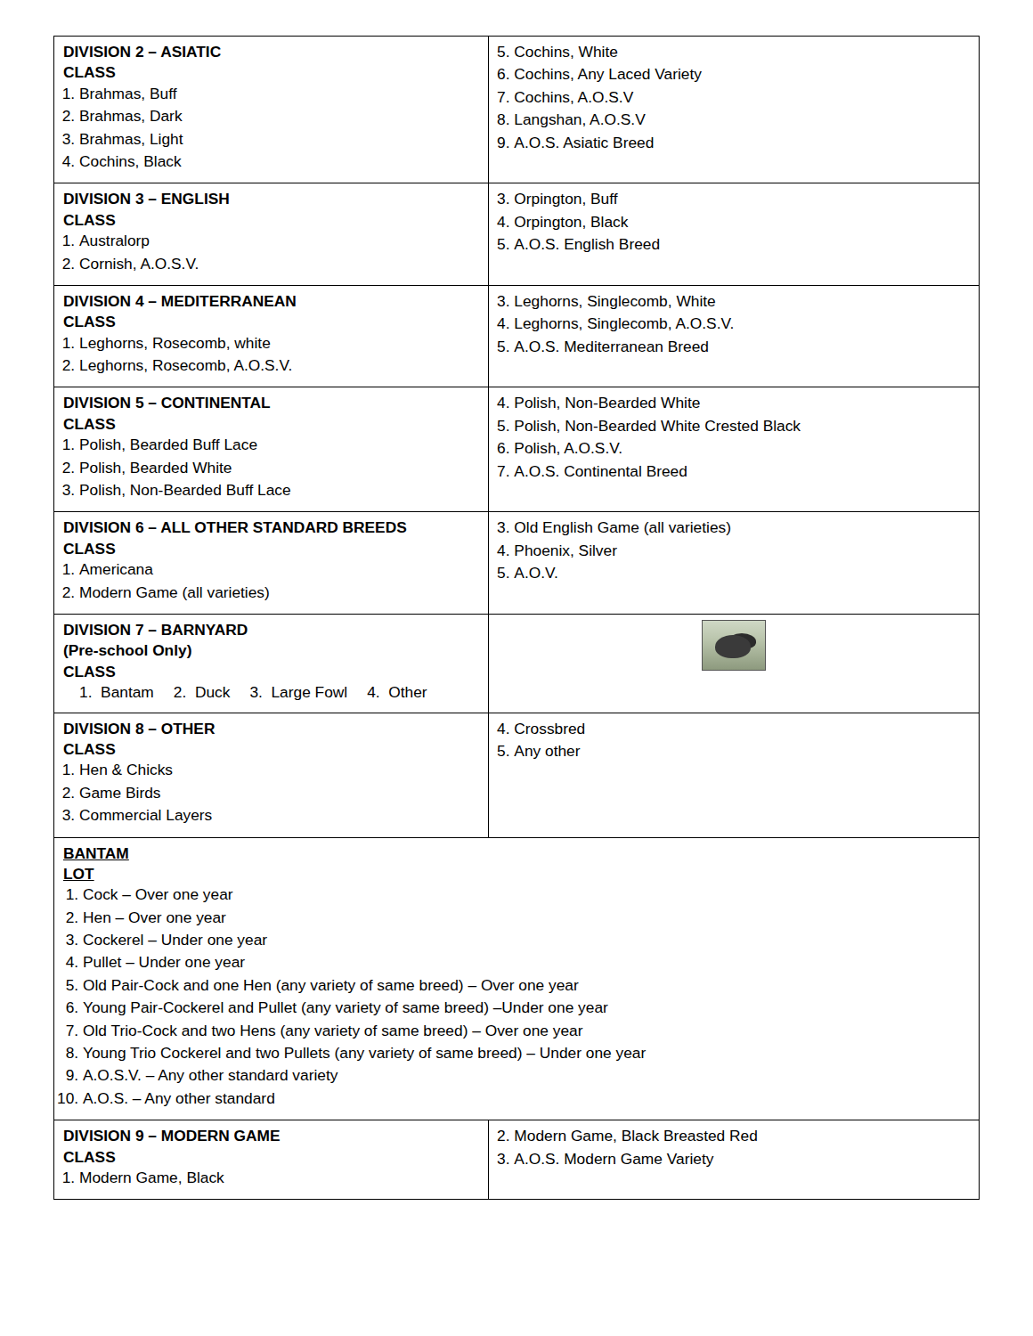| DIVISION 2 – ASIATIC CLASS Brahmas, Buff Brahmas, Dark Brahmas, Light Cochins, Black | Cochins, White Cochins, Any Laced Variety Cochins, A.O.S.V Langshan, A.O.S.V A.O.S. Asiatic Breed |
| DIVISION 3 – ENGLISH CLASS Australorp Cornish, A.O.S.V. | Orpington, Buff Orpington, Black A.O.S. English Breed |
| DIVISION 4 – MEDITERRANEAN CLASS Leghorns, Rosecomb, white Leghorns, Rosecomb, A.O.S.V. | Leghorns, Singlecomb, White Leghorns, Singlecomb, A.O.S.V. A.O.S. Mediterranean Breed |
| DIVISION 5 – CONTINENTAL CLASS Polish, Bearded Buff Lace Polish, Bearded White Polish, Non-Bearded Buff Lace | Polish, Non-Bearded White Polish, Non-Bearded White Crested Black Polish, A.O.S.V. A.O.S. Continental Breed |
| DIVISION 6 – ALL OTHER STANDARD BREEDS CLASS Americana Modern Game (all varieties) | Old English Game (all varieties) Phoenix, Silver A.O.V. |
| DIVISION 7 – BARNYARD (Pre-school Only) CLASS 1. Bantam 2. Duck 3. Large Fowl 4. Other | |
| DIVISION 8 – OTHER CLASS Hen & Chicks Game Birds Commercial Layers | Crossbred Any other |
| BANTAM LOT Cock – Over one year Hen – Over one year Cockerel – Under one year Pullet – Under one year Old Pair-Cock and one Hen (any variety of same breed) – Over one year Young Pair-Cockerel and Pullet (any variety of same breed) –Under one year Old Trio-Cock and two Hens (any variety of same breed) – Over one year Young Trio Cockerel and two Pullets (any variety of same breed) – Under one year A.O.S.V. – Any other standard variety A.O.S. – Any other standard |
| DIVISION 9 – MODERN GAME CLASS Modern Game, Black | Modern Game, Black Breasted Red A.O.S. Modern Game Variety |